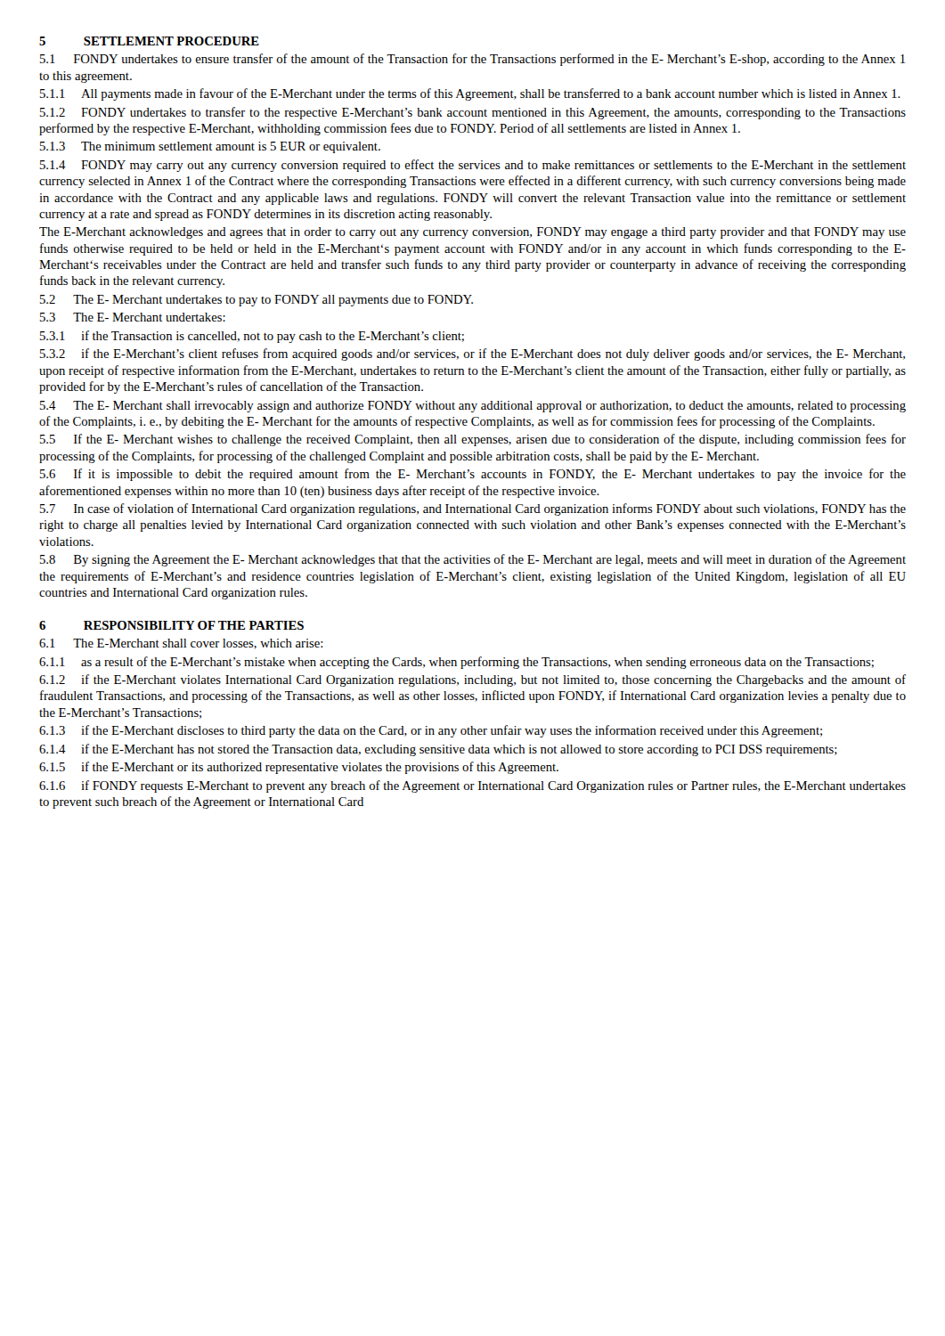5 Settlement procedure
5.1 FONDY undertakes to ensure transfer of the amount of the Transaction for the Transactions performed in the E- Merchant’s E-shop, according to the Annex 1 to this agreement.
5.1.1 All payments made in favour of the E-Merchant under the terms of this Agreement, shall be transferred to a bank account number which is listed in Annex 1.
5.1.2 FONDY undertakes to transfer to the respective E-Merchant’s bank account mentioned in this Agreement, the amounts, corresponding to the Transactions performed by the respective E-Merchant, withholding commission fees due to FONDY. Period of all settlements are listed in Annex 1.
5.1.3 The minimum settlement amount is 5 EUR or equivalent.
5.1.4 FONDY may carry out any currency conversion required to effect the services and to make remittances or settlements to the E-Merchant in the settlement currency selected in Annex 1 of the Contract where the corresponding Transactions were effected in a different currency, with such currency conversions being made in accordance with the Contract and any applicable laws and regulations. FONDY will convert the relevant Transaction value into the remittance or settlement currency at a rate and spread as FONDY determines in its discretion acting reasonably.
The E-Merchant acknowledges and agrees that in order to carry out any currency conversion, FONDY may engage a third party provider and that FONDY may use funds otherwise required to be held or held in the E-Merchant‘s payment account with FONDY and/or in any account in which funds corresponding to the E-Merchant‘s receivables under the Contract are held and transfer such funds to any third party provider or counterparty in advance of receiving the corresponding funds back in the relevant currency.
5.2 The E- Merchant undertakes to pay to FONDY all payments due to FONDY.
5.3 The E- Merchant undertakes:
5.3.1if the Transaction is cancelled, not to pay cash to the E-Merchant’s client;
5.3.2if the E-Merchant’s client refuses from acquired goods and/or services, or if the E-Merchant does not duly deliver goods and/or services, the E- Merchant, upon receipt of respective information from the E-Merchant, undertakes to return to the E-Merchant’s client the amount of the Transaction, either fully or partially, as provided for by the E-Merchant’s rules of cancellation of the Transaction.
5.4 The E- Merchant shall irrevocably assign and authorize FONDY without any additional approval or authorization, to deduct the amounts, related to processing of the Complaints, i. e., by debiting the E- Merchant for the amounts of respective Complaints, as well as for commission fees for processing of the Complaints.
5.5 If the E- Merchant wishes to challenge the received Complaint, then all expenses, arisen due to consideration of the dispute, including commission fees for processing of the Complaints, for processing of the challenged Complaint and possible arbitration costs, shall be paid by the E- Merchant.
5.6 If it is impossible to debit the required amount from the E- Merchant’s accounts in FONDY, the E- Merchant undertakes to pay the invoice for the aforementioned expenses within no more than 10 (ten) business days after receipt of the respective invoice.
5.7 In case of violation of International Card organization regulations, and International Card organization informs FONDY about such violations, FONDY has the right to charge all penalties levied by International Card organization connected with such violation and other Bank’s expenses connected with the E-Merchant’s violations.
5.8 By signing the Agreement the E- Merchant acknowledges that that the activities of the E- Merchant are legal, meets and will meet in duration of the Agreement the requirements of E-Merchant’s and residence countries legislation of E-Merchant’s client, existing legislation of the United Kingdom, legislation of all EU countries and International Card organization rules.
6 Responsibility of the parties
6.1 The E-Merchant shall cover losses, which arise:
6.1.1as a result of the E-Merchant’s mistake when accepting the Cards, when performing the Transactions, when sending erroneous data on the Transactions;
6.1.2if the E-Merchant violates International Card Organization regulations, including, but not limited to, those concerning the Chargebacks and the amount of fraudulent Transactions, and processing of the Transactions, as well as other losses, inflicted upon FONDY, if International Card organization levies a penalty due to the E-Merchant’s Transactions;
6.1.3if the E-Merchant discloses to third party the data on the Card, or in any other unfair way uses the information received under this Agreement;
6.1.4if the E-Merchant has not stored the Transaction data, excluding sensitive data which is not allowed to store according to PCI DSS requirements;
6.1.5if the E-Merchant or its authorized representative violates the provisions of this Agreement.
6.1.6if FONDY requests E-Merchant to prevent any breach of the Agreement or International Card Organization rules or Partner rules, the E-Merchant undertakes to prevent such breach of the Agreement or International Card